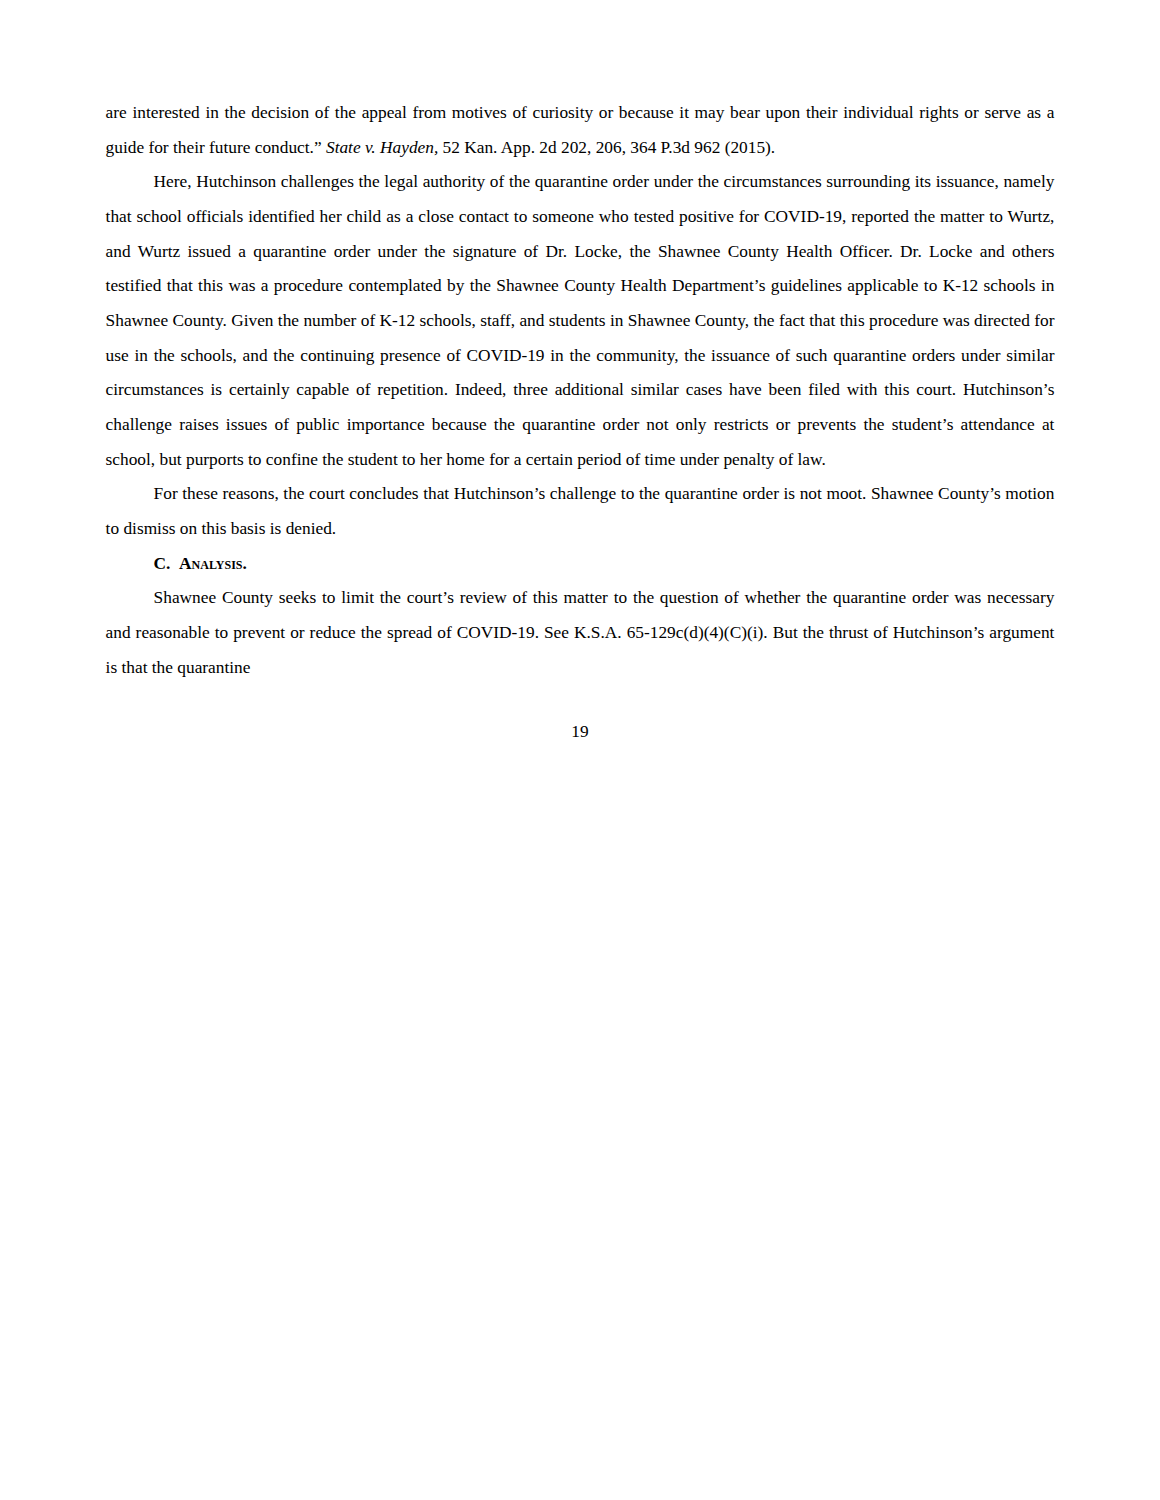are interested in the decision of the appeal from motives of curiosity or because it may bear upon their individual rights or serve as a guide for their future conduct.” State v. Hayden, 52 Kan. App. 2d 202, 206, 364 P.3d 962 (2015).
Here, Hutchinson challenges the legal authority of the quarantine order under the circumstances surrounding its issuance, namely that school officials identified her child as a close contact to someone who tested positive for COVID-19, reported the matter to Wurtz, and Wurtz issued a quarantine order under the signature of Dr. Locke, the Shawnee County Health Officer. Dr. Locke and others testified that this was a procedure contemplated by the Shawnee County Health Department’s guidelines applicable to K-12 schools in Shawnee County. Given the number of K-12 schools, staff, and students in Shawnee County, the fact that this procedure was directed for use in the schools, and the continuing presence of COVID-19 in the community, the issuance of such quarantine orders under similar circumstances is certainly capable of repetition. Indeed, three additional similar cases have been filed with this court. Hutchinson’s challenge raises issues of public importance because the quarantine order not only restricts or prevents the student’s attendance at school, but purports to confine the student to her home for a certain period of time under penalty of law.
For these reasons, the court concludes that Hutchinson’s challenge to the quarantine order is not moot. Shawnee County’s motion to dismiss on this basis is denied.
C. Analysis.
Shawnee County seeks to limit the court’s review of this matter to the question of whether the quarantine order was necessary and reasonable to prevent or reduce the spread of COVID-19. See K.S.A. 65-129c(d)(4)(C)(i). But the thrust of Hutchinson’s argument is that the quarantine
19